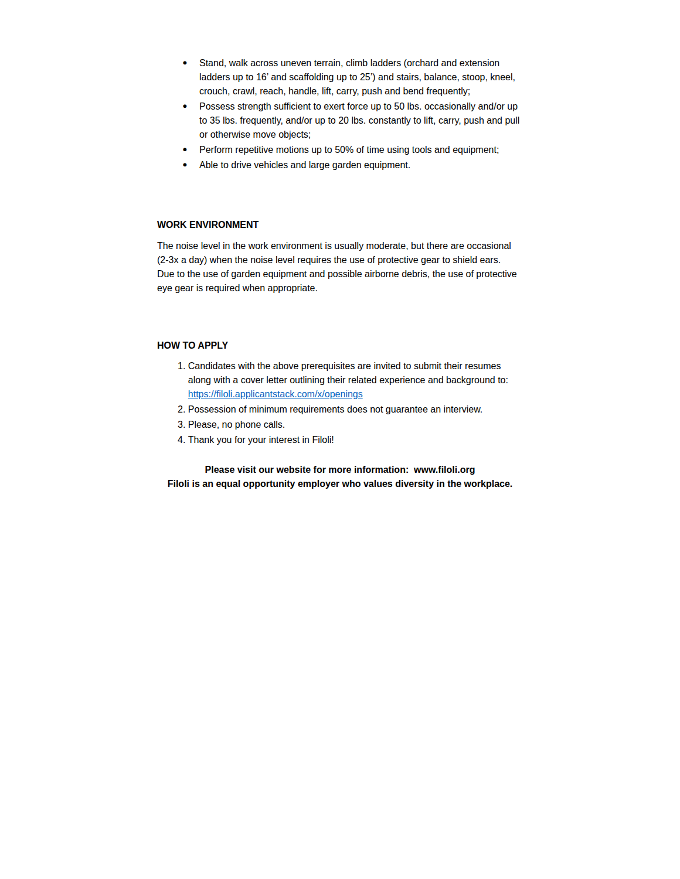Stand, walk across uneven terrain, climb ladders (orchard and extension ladders up to 16’ and scaffolding up to 25’) and stairs, balance, stoop, kneel, crouch, crawl, reach, handle, lift, carry, push and bend frequently;
Possess strength sufficient to exert force up to 50 lbs. occasionally and/or up to 35 lbs. frequently, and/or up to 20 lbs. constantly to lift, carry, push and pull or otherwise move objects;
Perform repetitive motions up to 50% of time using tools and equipment;
Able to drive vehicles and large garden equipment.
WORK ENVIRONMENT
The noise level in the work environment is usually moderate, but there are occasional (2-3x a day) when the noise level requires the use of protective gear to shield ears. Due to the use of garden equipment and possible airborne debris, the use of protective eye gear is required when appropriate.
HOW TO APPLY
Candidates with the above prerequisites are invited to submit their resumes along with a cover letter outlining their related experience and background to: https://filoli.applicantstack.com/x/openings
Possession of minimum requirements does not guarantee an interview.
Please, no phone calls.
Thank you for your interest in Filoli!
Please visit our website for more information: www.filoli.org
Filoli is an equal opportunity employer who values diversity in the workplace.